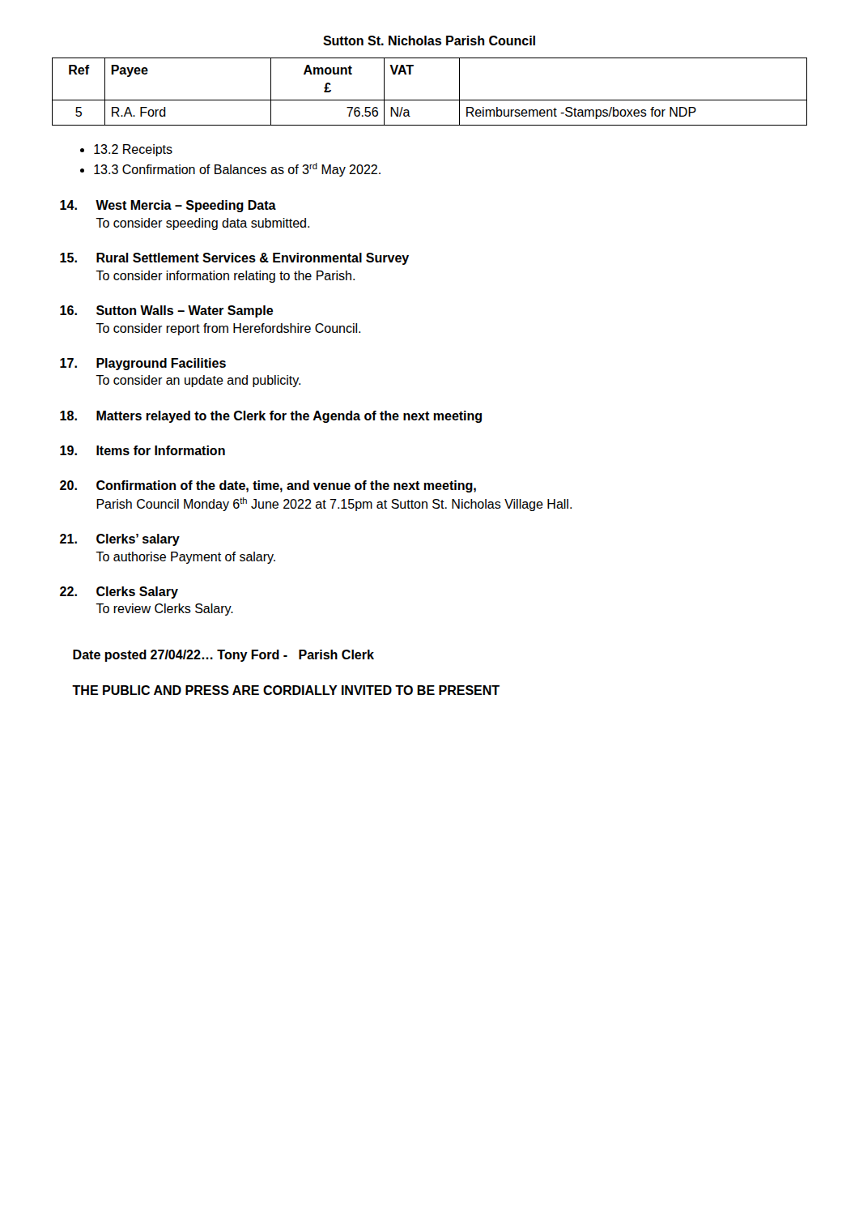Sutton St. Nicholas Parish Council
| Ref | Payee | Amount £ | VAT | |
| --- | --- | --- | --- | --- |
| 5 | R.A. Ford | 76.56 | N/a | Reimbursement -Stamps/boxes for NDP |
13.2 Receipts
13.3 Confirmation of Balances as of 3rd May 2022.
West Mercia – Speeding Data To consider speeding data submitted.
Rural Settlement Services & Environmental Survey To consider information relating to the Parish.
Sutton Walls – Water Sample To consider report from Herefordshire Council.
Playground Facilities To consider an update and publicity.
Matters relayed to the Clerk for the Agenda of the next meeting
Items for Information
Confirmation of the date, time, and venue of the next meeting, Parish Council Monday 6th June 2022 at 7.15pm at Sutton St. Nicholas Village Hall.
Clerks’ salary To authorise Payment of salary.
Clerks Salary To review Clerks Salary.
Date posted 27/04/22… Tony Ford - Parish Clerk
THE PUBLIC AND PRESS ARE CORDIALLY INVITED TO BE PRESENT